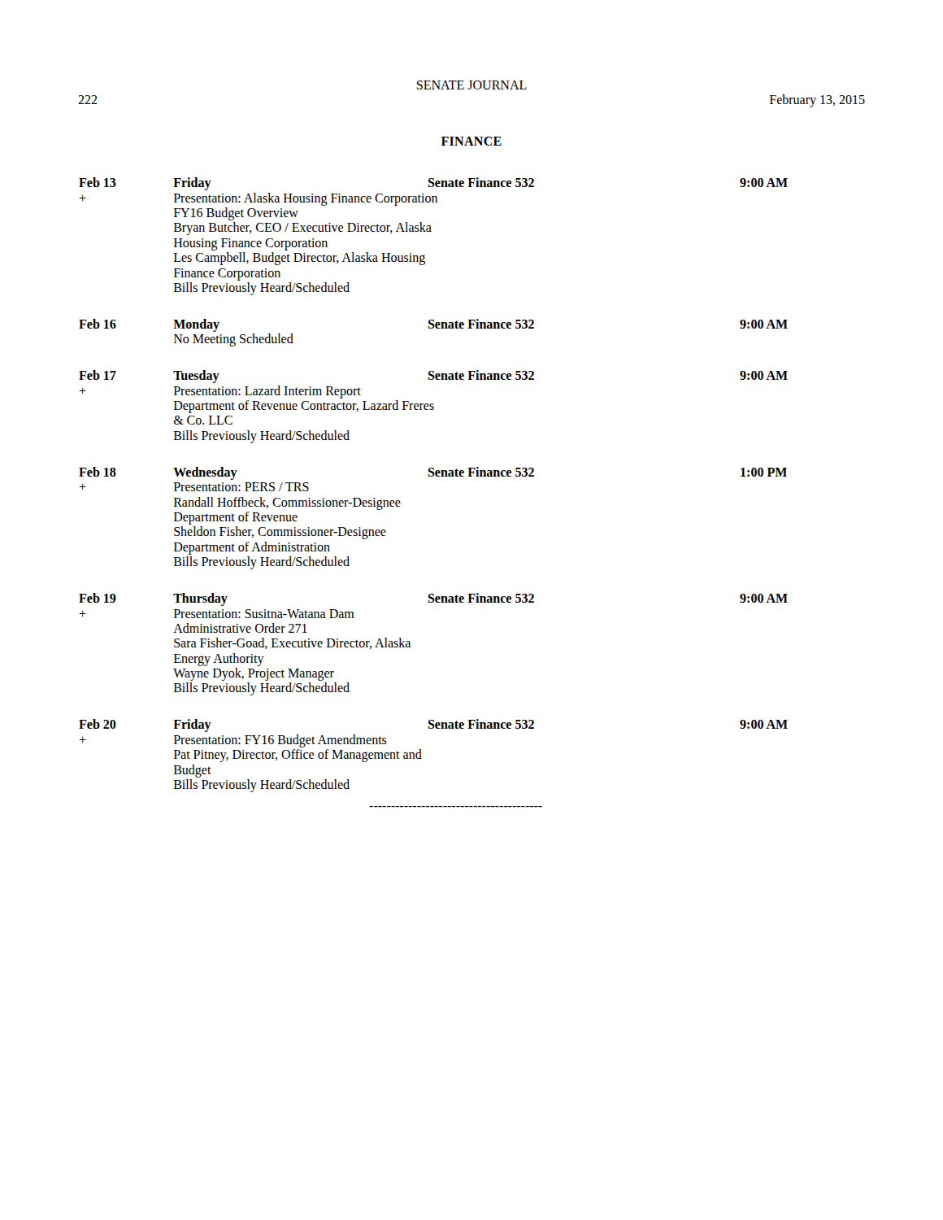SENATE JOURNAL
222
February 13, 2015
FINANCE
| Feb 13 + | Friday Senate Finance 532 Presentation: Alaska Housing Finance Corporation FY16 Budget Overview Bryan Butcher, CEO / Executive Director, Alaska Housing Finance Corporation Les Campbell, Budget Director, Alaska Housing Finance Corporation Bills Previously Heard/Scheduled | 9:00 AM |
| Feb 16 | Monday Senate Finance 532 No Meeting Scheduled | 9:00 AM |
| Feb 17 + | Tuesday Senate Finance 532 Presentation: Lazard Interim Report Department of Revenue Contractor, Lazard Freres & Co. LLC Bills Previously Heard/Scheduled | 9:00 AM |
| Feb 18 + | Wednesday Senate Finance 532 Presentation: PERS / TRS Randall Hoffbeck, Commissioner-Designee Department of Revenue Sheldon Fisher, Commissioner-Designee Department of Administration Bills Previously Heard/Scheduled | 1:00 PM |
| Feb 19 + | Thursday Senate Finance 532 Presentation: Susitna-Watana Dam Administrative Order 271 Sara Fisher-Goad, Executive Director, Alaska Energy Authority Wayne Dyok, Project Manager Bills Previously Heard/Scheduled | 9:00 AM |
| Feb 20 + | Friday Senate Finance 532 Presentation: FY16 Budget Amendments Pat Pitney, Director, Office of Management and Budget Bills Previously Heard/Scheduled ---------------------------------------- | 9:00 AM |